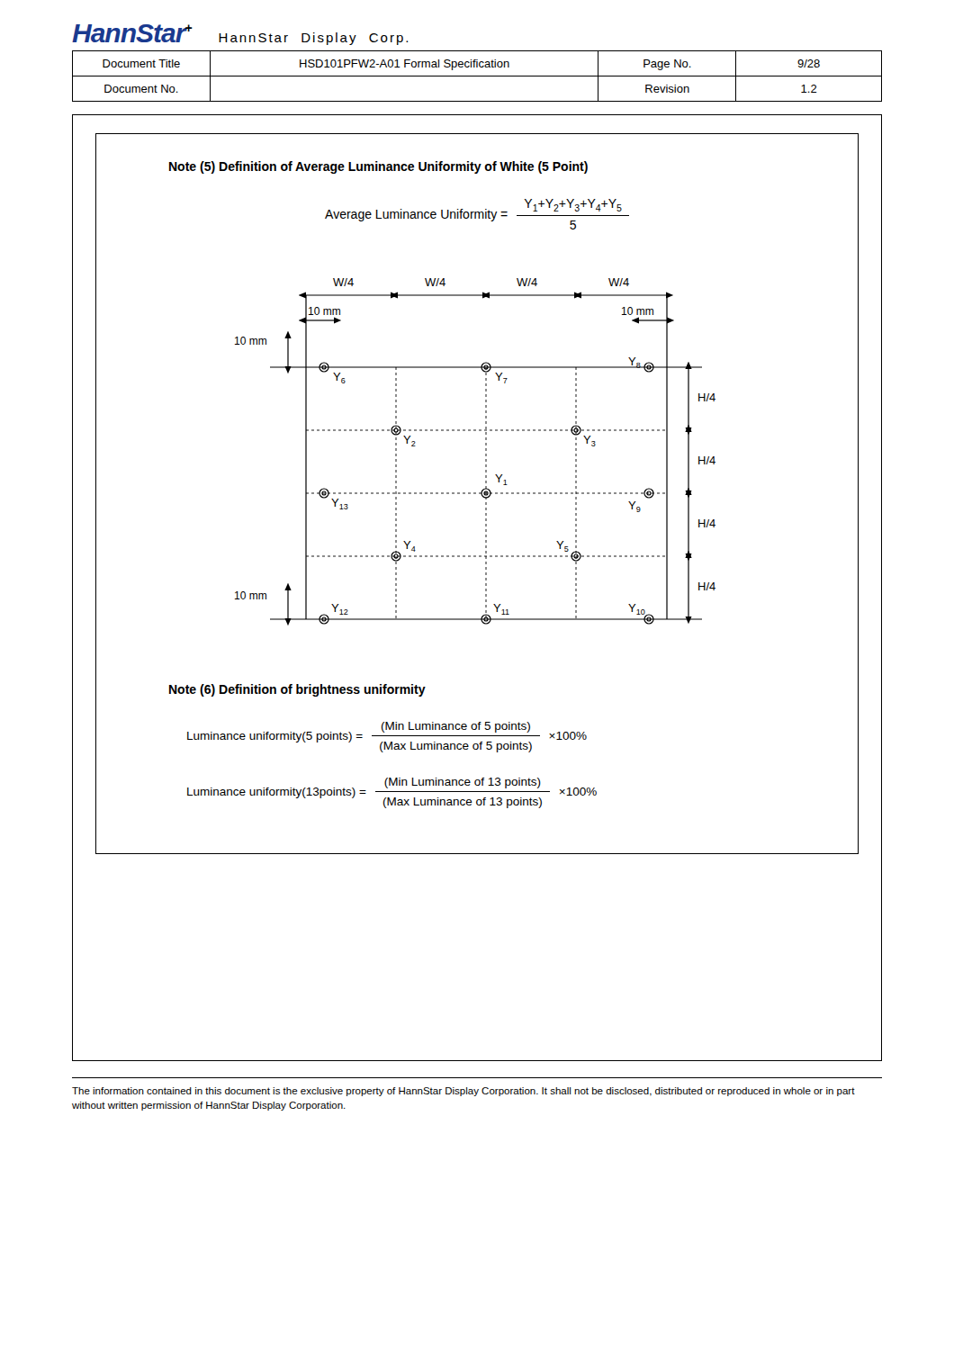Hann Star+
HannStar Display Corp.
| Document Title | HSD101PFW2-A01 Formal Specification | Page No. | 9/28 |
| Document No. | | Revision | 1.2 |
Note (5) Definition of Average Luminance Uniformity of White (5 Point)
Average Luminance Uniformity = Y1+Y2+Y3+Y4+Y5 5
W/4 W/4 W/4 W/4 10 mm 10 mm 10 mm H/4 H/4 H/4 H/4 10 mm Y6 Y7 Y8 Y2 Y3 Y1 Y13 Y9 Y4 Y5 Y12 Y11 Y10
Note (6) Definition of brightness uniformity
Luminance uniformity(5 points) = (Min Luminance of 5 points) (Max Luminance of 5 points) ×100%
Luminance uniformity(13points) = (Min Luminance of 13 points) (Max Luminance of 13 points) ×100%
The information contained in this document is the exclusive property of HannStar Display Corporation. It shall not be disclosed, distributed or reproduced in whole or in part without written permission of HannStar Display Corporation.